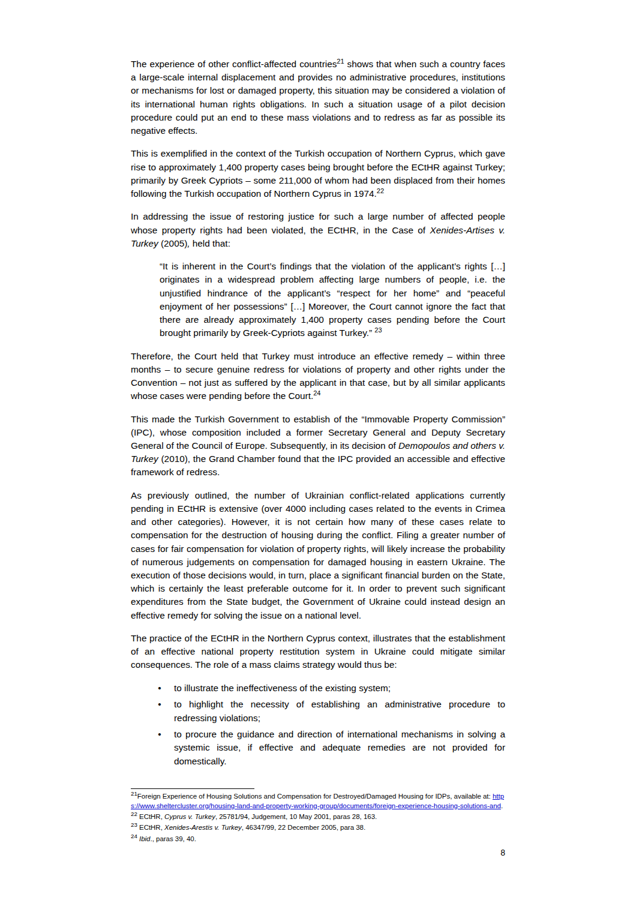The experience of other conflict-affected countries21 shows that when such a country faces a large-scale internal displacement and provides no administrative procedures, institutions or mechanisms for lost or damaged property, this situation may be considered a violation of its international human rights obligations. In such a situation usage of a pilot decision procedure could put an end to these mass violations and to redress as far as possible its negative effects.
This is exemplified in the context of the Turkish occupation of Northern Cyprus, which gave rise to approximately 1,400 property cases being brought before the ECtHR against Turkey; primarily by Greek Cypriots – some 211,000 of whom had been displaced from their homes following the Turkish occupation of Northern Cyprus in 1974.22
In addressing the issue of restoring justice for such a large number of affected people whose property rights had been violated, the ECtHR, in the Case of Xenides-Artises v. Turkey (2005), held that:
“It is inherent in the Court’s findings that the violation of the applicant’s rights […] originates in a widespread problem affecting large numbers of people, i.e. the unjustified hindrance of the applicant’s “respect for her home” and “peaceful enjoyment of her possessions” […] Moreover, the Court cannot ignore the fact that there are already approximately 1,400 property cases pending before the Court brought primarily by Greek-Cypriots against Turkey.” 23
Therefore, the Court held that Turkey must introduce an effective remedy – within three months – to secure genuine redress for violations of property and other rights under the Convention – not just as suffered by the applicant in that case, but by all similar applicants whose cases were pending before the Court.24
This made the Turkish Government to establish of the “Immovable Property Commission” (IPC), whose composition included a former Secretary General and Deputy Secretary General of the Council of Europe. Subsequently, in its decision of Demopoulos and others v. Turkey (2010), the Grand Chamber found that the IPC provided an accessible and effective framework of redress.
As previously outlined, the number of Ukrainian conflict-related applications currently pending in ECtHR is extensive (over 4000 including cases related to the events in Crimea and other categories). However, it is not certain how many of these cases relate to compensation for the destruction of housing during the conflict. Filing a greater number of cases for fair compensation for violation of property rights, will likely increase the probability of numerous judgements on compensation for damaged housing in eastern Ukraine. The execution of those decisions would, in turn, place a significant financial burden on the State, which is certainly the least preferable outcome for it. In order to prevent such significant expenditures from the State budget, the Government of Ukraine could instead design an effective remedy for solving the issue on a national level.
The practice of the ECtHR in the Northern Cyprus context, illustrates that the establishment of an effective national property restitution system in Ukraine could mitigate similar consequences. The role of a mass claims strategy would thus be:
to illustrate the ineffectiveness of the existing system;
to highlight the necessity of establishing an administrative procedure to redressing violations;
to procure the guidance and direction of international mechanisms in solving a systemic issue, if effective and adequate remedies are not provided for domestically.
21Foreign Experience of Housing Solutions and Compensation for Destroyed/Damaged Housing for IDPs, available at: https://www.sheltercluster.org/housing-land-and-property-working-group/documents/foreign-experience-housing-solutions-and.
22 ECtHR, Cyprus v. Turkey, 25781/94, Judgement, 10 May 2001, paras 28, 163.
23 ECtHR, Xenides-Arestis v. Turkey, 46347/99, 22 December 2005, para 38.
24 Ibid., paras 39, 40.
8